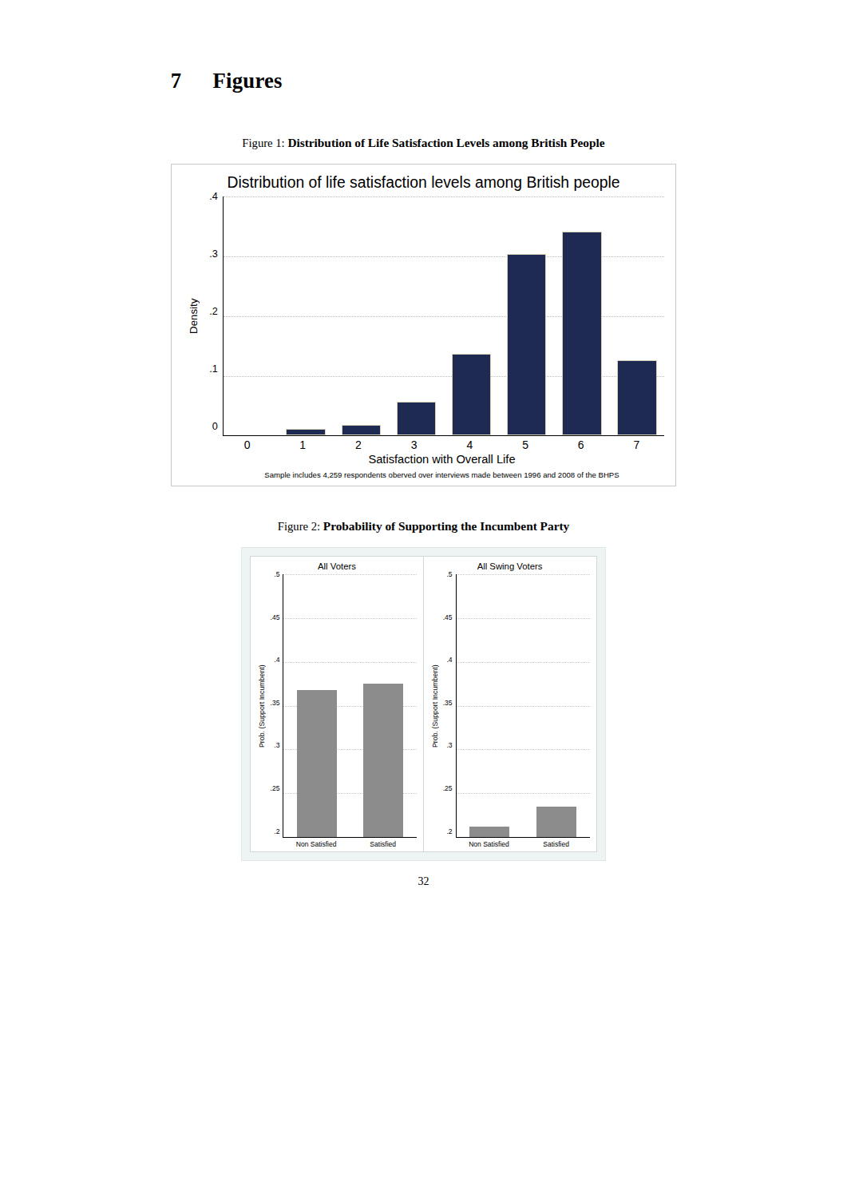7 Figures
Figure 1: Distribution of Life Satisfaction Levels among British People
Distribution of life satisfaction levels among British people
Density
.4 .3 .2 .1 0
01234567
Satisfaction with Overall Life
Sample includes 4,259 respondents oberved over interviews made between 1996 and 2008 of the BHPS
Figure 2: Probability of Supporting the Incumbent Party
All Voters
Prob. (Support Incumbent)
.5 .45 .4 .35 .3 .25 .2
Non Satisfied Satisfied
All Swing Voters
Prob. (Support Incumbent)
.5 .45 .4 .35 .3 .25 .2
Non Satisfied Satisfied
32